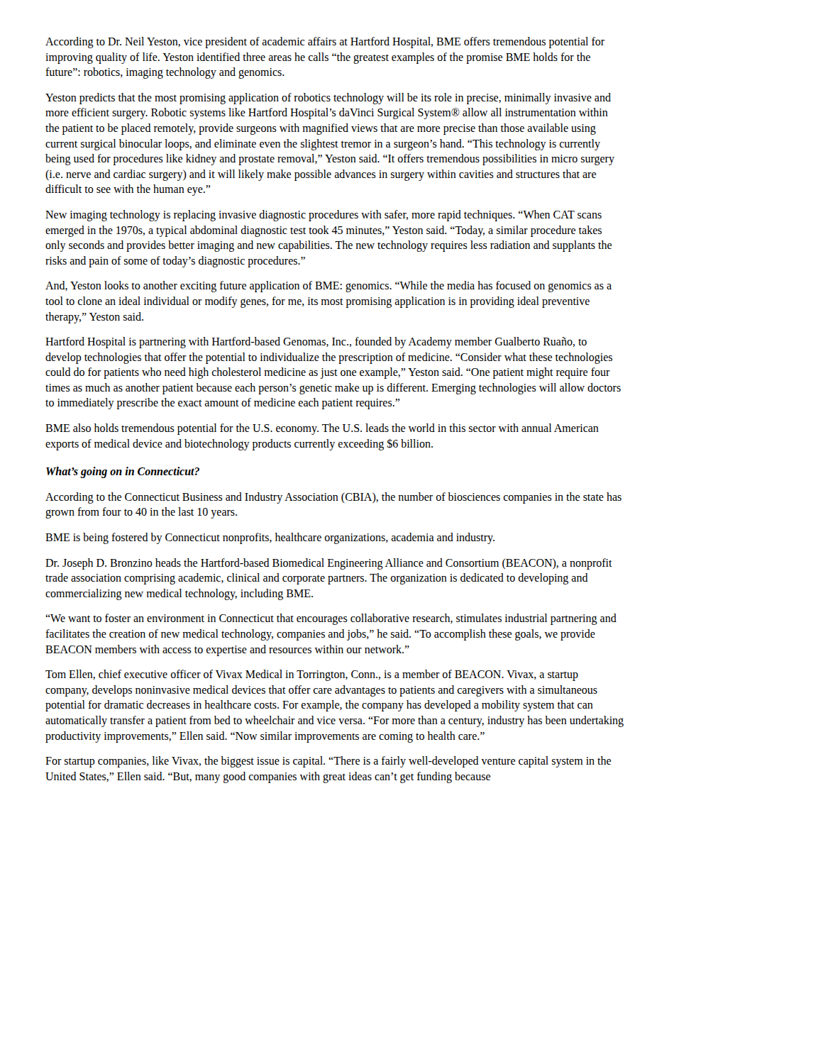According to Dr. Neil Yeston, vice president of academic affairs at Hartford Hospital, BME offers tremendous potential for improving quality of life. Yeston identified three areas he calls “the greatest examples of the promise BME holds for the future”: robotics, imaging technology and genomics.
Yeston predicts that the most promising application of robotics technology will be its role in precise, minimally invasive and more efficient surgery. Robotic systems like Hartford Hospital’s daVinci Surgical System® allow all instrumentation within the patient to be placed remotely, provide surgeons with magnified views that are more precise than those available using current surgical binocular loops, and eliminate even the slightest tremor in a surgeon’s hand. “This technology is currently being used for procedures like kidney and prostate removal,” Yeston said. “It offers tremendous possibilities in micro surgery (i.e. nerve and cardiac surgery) and it will likely make possible advances in surgery within cavities and structures that are difficult to see with the human eye.”
New imaging technology is replacing invasive diagnostic procedures with safer, more rapid techniques. “When CAT scans emerged in the 1970s, a typical abdominal diagnostic test took 45 minutes,” Yeston said. “Today, a similar procedure takes only seconds and provides better imaging and new capabilities. The new technology requires less radiation and supplants the risks and pain of some of today’s diagnostic procedures.”
And, Yeston looks to another exciting future application of BME: genomics. “While the media has focused on genomics as a tool to clone an ideal individual or modify genes, for me, its most promising application is in providing ideal preventive therapy,” Yeston said.
Hartford Hospital is partnering with Hartford-based Genomas, Inc., founded by Academy member Gualberto Ruaño, to develop technologies that offer the potential to individualize the prescription of medicine. “Consider what these technologies could do for patients who need high cholesterol medicine as just one example,” Yeston said. “One patient might require four times as much as another patient because each person’s genetic make up is different. Emerging technologies will allow doctors to immediately prescribe the exact amount of medicine each patient requires.”
BME also holds tremendous potential for the U.S. economy. The U.S. leads the world in this sector with annual American exports of medical device and biotechnology products currently exceeding $6 billion.
What’s going on in Connecticut?
According to the Connecticut Business and Industry Association (CBIA), the number of biosciences companies in the state has grown from four to 40 in the last 10 years.
BME is being fostered by Connecticut nonprofits, healthcare organizations, academia and industry.
Dr. Joseph D. Bronzino heads the Hartford-based Biomedical Engineering Alliance and Consortium (BEACON), a nonprofit trade association comprising academic, clinical and corporate partners. The organization is dedicated to developing and commercializing new medical technology, including BME.
“We want to foster an environment in Connecticut that encourages collaborative research, stimulates industrial partnering and facilitates the creation of new medical technology, companies and jobs,” he said. “To accomplish these goals, we provide BEACON members with access to expertise and resources within our network.”
Tom Ellen, chief executive officer of Vivax Medical in Torrington, Conn., is a member of BEACON. Vivax, a startup company, develops noninvasive medical devices that offer care advantages to patients and caregivers with a simultaneous potential for dramatic decreases in healthcare costs. For example, the company has developed a mobility system that can automatically transfer a patient from bed to wheelchair and vice versa. “For more than a century, industry has been undertaking productivity improvements,” Ellen said. “Now similar improvements are coming to health care.”
For startup companies, like Vivax, the biggest issue is capital. “There is a fairly well-developed venture capital system in the United States,” Ellen said. “But, many good companies with great ideas can’t get funding because